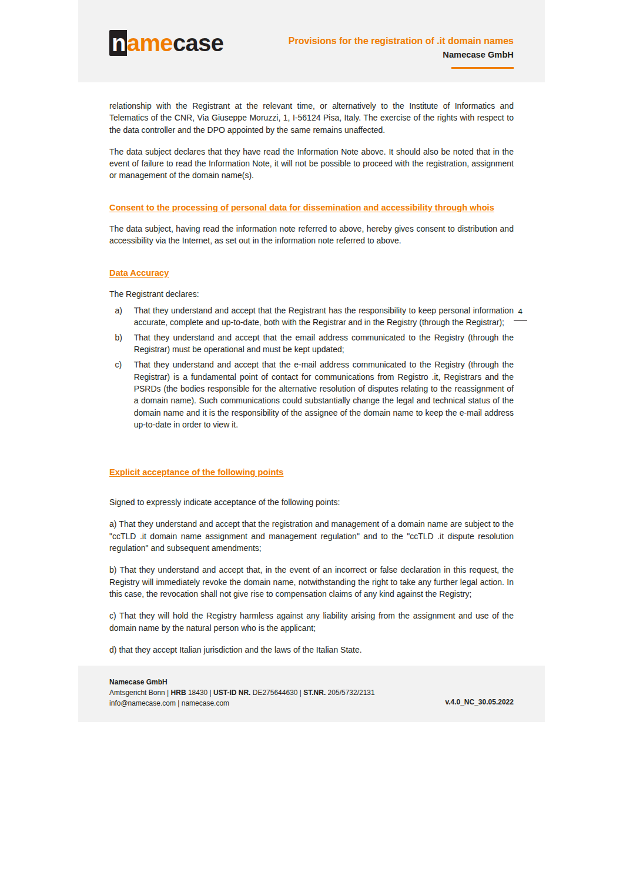name case
Provisions for the registration of .it domain names
Namecase GmbH
relationship with the Registrant at the relevant time, or alternatively to the Institute of Informatics and Telematics of the CNR, Via Giuseppe Moruzzi, 1, I-56124 Pisa, Italy. The exercise of the rights with respect to the data controller and the DPO appointed by the same remains unaffected.
The data subject declares that they have read the Information Note above. It should also be noted that in the event of failure to read the Information Note, it will not be possible to proceed with the registration, assignment or management of the domain name(s).
Consent to the processing of personal data for dissemination and accessibility through whois
The data subject, having read the information note referred to above, hereby gives consent to distribution and accessibility via the Internet, as set out in the information note referred to above.
Data Accuracy
The Registrant declares:
a) That they understand and accept that the Registrant has the responsibility to keep personal information accurate, complete and up-to-date, both with the Registrar and in the Registry (through the Registrar);
b) That they understand and accept that the email address communicated to the Registry (through the Registrar) must be operational and must be kept updated;
c) That they understand and accept that the e-mail address communicated to the Registry (through the Registrar) is a fundamental point of contact for communications from Registro .it, Registrars and the PSRDs (the bodies responsible for the alternative resolution of disputes relating to the reassignment of a domain name). Such communications could substantially change the legal and technical status of the domain name and it is the responsibility of the assignee of the domain name to keep the e-mail address up-to-date in order to view it.
Explicit acceptance of the following points
Signed to expressly indicate acceptance of the following points:
a) That they understand and accept that the registration and management of a domain name are subject to the "ccTLD .it domain name assignment and management regulation" and to the "ccTLD .it dispute resolution regulation" and subsequent amendments;
b) That they understand and accept that, in the event of an incorrect or false declaration in this request, the Registry will immediately revoke the domain name, notwithstanding the right to take any further legal action. In this case, the revocation shall not give rise to compensation claims of any kind against the Registry;
c) That they will hold the Registry harmless against any liability arising from the assignment and use of the domain name by the natural person who is the applicant;
d) that they accept Italian jurisdiction and the laws of the Italian State.
4
Namecase GmbH
Amtsgericht Bonn | HRB 18430 | UST-ID NR. DE275644630 | ST.NR. 205/5732/2131
info@namecase.com | namecase.com
v.4.0_NC_30.05.2022